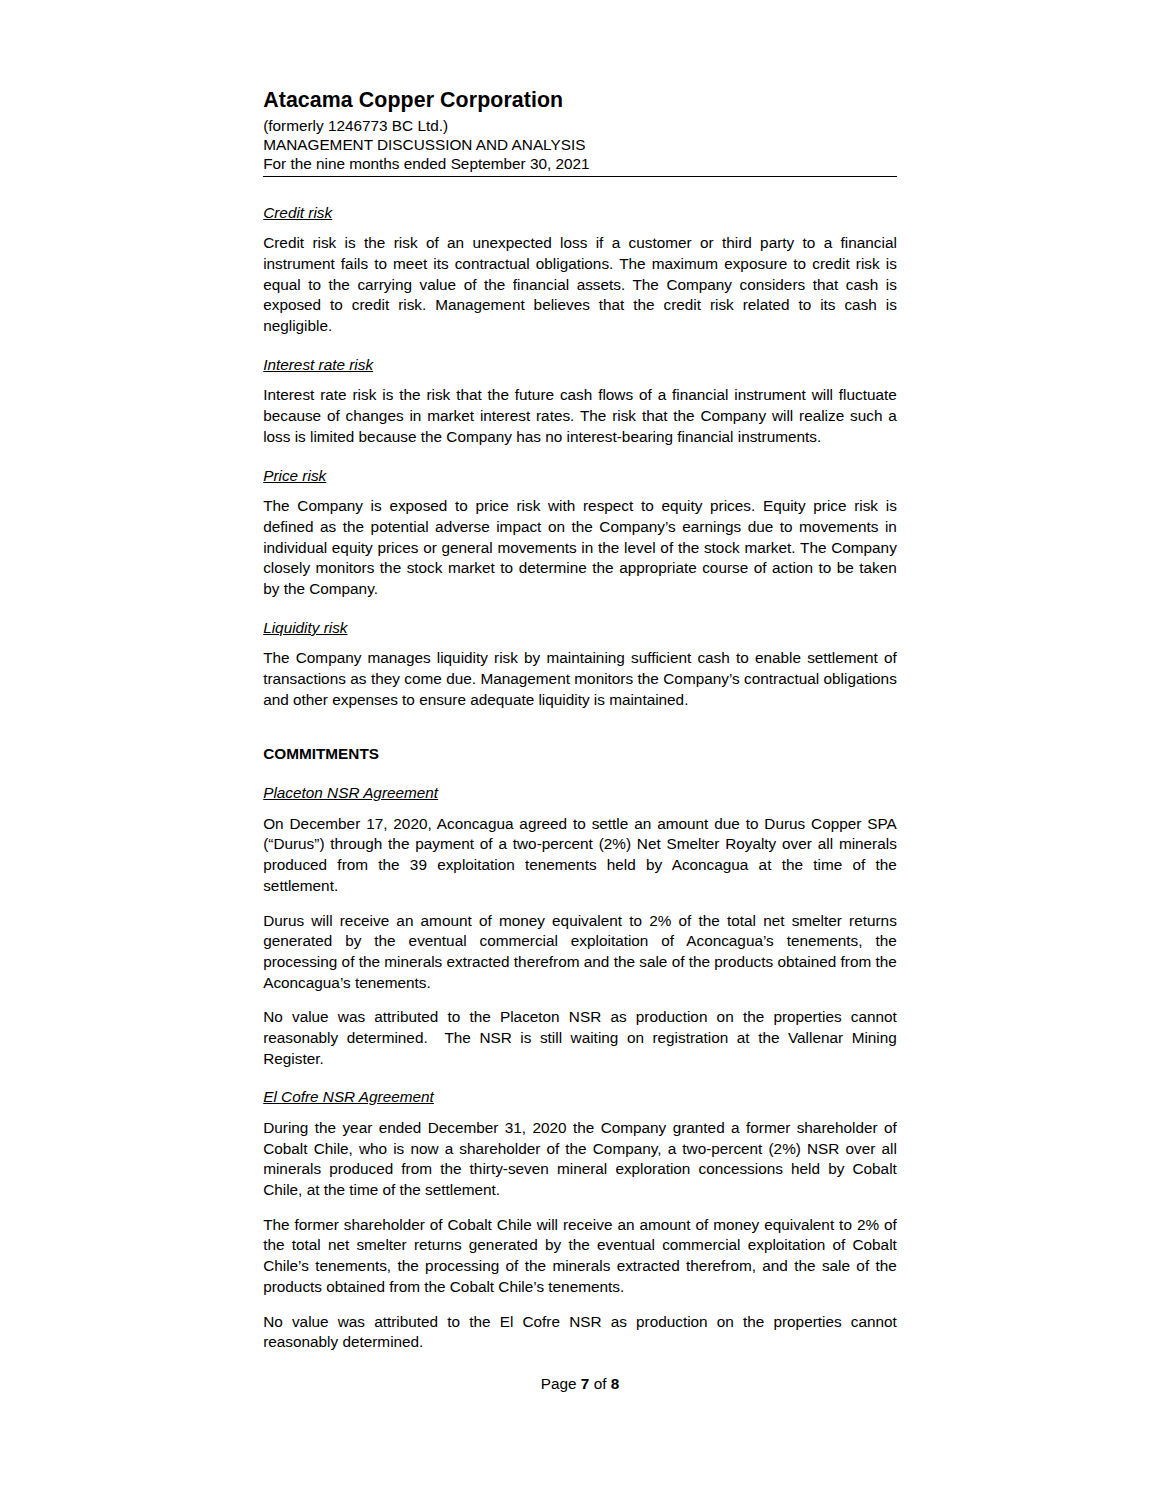Atacama Copper Corporation
(formerly 1246773 BC Ltd.)
MANAGEMENT DISCUSSION AND ANALYSIS
For the nine months ended September 30, 2021
Credit risk
Credit risk is the risk of an unexpected loss if a customer or third party to a financial instrument fails to meet its contractual obligations. The maximum exposure to credit risk is equal to the carrying value of the financial assets. The Company considers that cash is exposed to credit risk. Management believes that the credit risk related to its cash is negligible.
Interest rate risk
Interest rate risk is the risk that the future cash flows of a financial instrument will fluctuate because of changes in market interest rates. The risk that the Company will realize such a loss is limited because the Company has no interest-bearing financial instruments.
Price risk
The Company is exposed to price risk with respect to equity prices. Equity price risk is defined as the potential adverse impact on the Company’s earnings due to movements in individual equity prices or general movements in the level of the stock market. The Company closely monitors the stock market to determine the appropriate course of action to be taken by the Company.
Liquidity risk
The Company manages liquidity risk by maintaining sufficient cash to enable settlement of transactions as they come due. Management monitors the Company’s contractual obligations and other expenses to ensure adequate liquidity is maintained.
Commitments
Placeton NSR Agreement
On December 17, 2020, Aconcagua agreed to settle an amount due to Durus Copper SPA (“Durus”) through the payment of a two-percent (2%) Net Smelter Royalty over all minerals produced from the 39 exploitation tenements held by Aconcagua at the time of the settlement.
Durus will receive an amount of money equivalent to 2% of the total net smelter returns generated by the eventual commercial exploitation of Aconcagua’s tenements, the processing of the minerals extracted therefrom and the sale of the products obtained from the Aconcagua’s tenements.
No value was attributed to the Placeton NSR as production on the properties cannot reasonably determined. The NSR is still waiting on registration at the Vallenar Mining Register.
El Cofre NSR Agreement
During the year ended December 31, 2020 the Company granted a former shareholder of Cobalt Chile, who is now a shareholder of the Company, a two-percent (2%) NSR over all minerals produced from the thirty-seven mineral exploration concessions held by Cobalt Chile, at the time of the settlement.
The former shareholder of Cobalt Chile will receive an amount of money equivalent to 2% of the total net smelter returns generated by the eventual commercial exploitation of Cobalt Chile’s tenements, the processing of the minerals extracted therefrom, and the sale of the products obtained from the Cobalt Chile’s tenements.
No value was attributed to the El Cofre NSR as production on the properties cannot reasonably determined.
Page 7 of 8